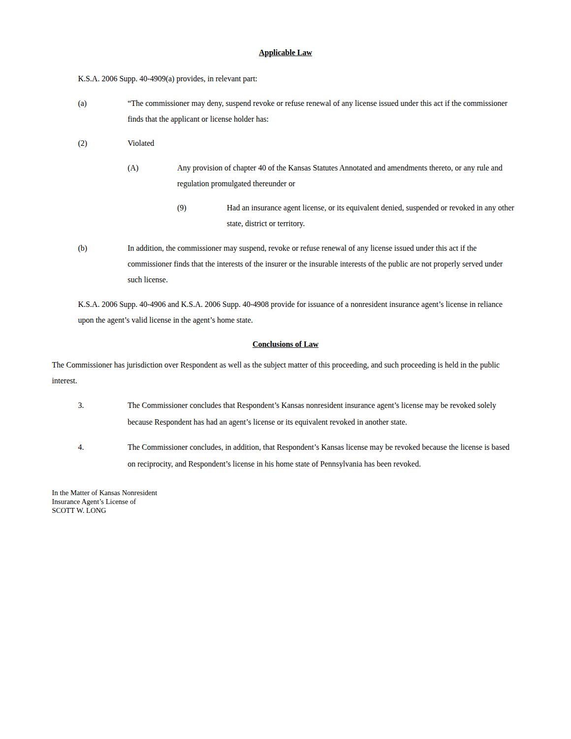Applicable Law
K.S.A. 2006 Supp. 40-4909(a) provides, in relevant part:
(a)“The commissioner may deny, suspend revoke or refuse renewal of any license issued under this act if the commissioner finds that the applicant or license holder has:
(2) Violated
(A) Any provision of chapter 40 of the Kansas Statutes Annotated and amendments thereto, or any rule and regulation promulgated thereunder or
(9) Had an insurance agent license, or its equivalent denied, suspended or revoked in any other state, district or territory.
(b) In addition, the commissioner may suspend, revoke or refuse renewal of any license issued under this act if the commissioner finds that the interests of the insurer or the insurable interests of the public are not properly served under such license.
K.S.A. 2006 Supp. 40-4906 and K.S.A. 2006 Supp. 40-4908 provide for issuance of a nonresident insurance agent’s license in reliance upon the agent’s valid license in the agent’s home state.
Conclusions of Law
The Commissioner has jurisdiction over Respondent as well as the subject matter of this proceeding, and such proceeding is held in the public interest.
3. The Commissioner concludes that Respondent’s Kansas nonresident insurance agent’s license may be revoked solely because Respondent has had an agent’s license or its equivalent revoked in another state.
4. The Commissioner concludes, in addition, that Respondent’s Kansas license may be revoked because the license is based on reciprocity, and Respondent’s license in his home state of Pennsylvania has been revoked.
In the Matter of Kansas Nonresident
Insurance Agent’s License of
SCOTT W. LONG